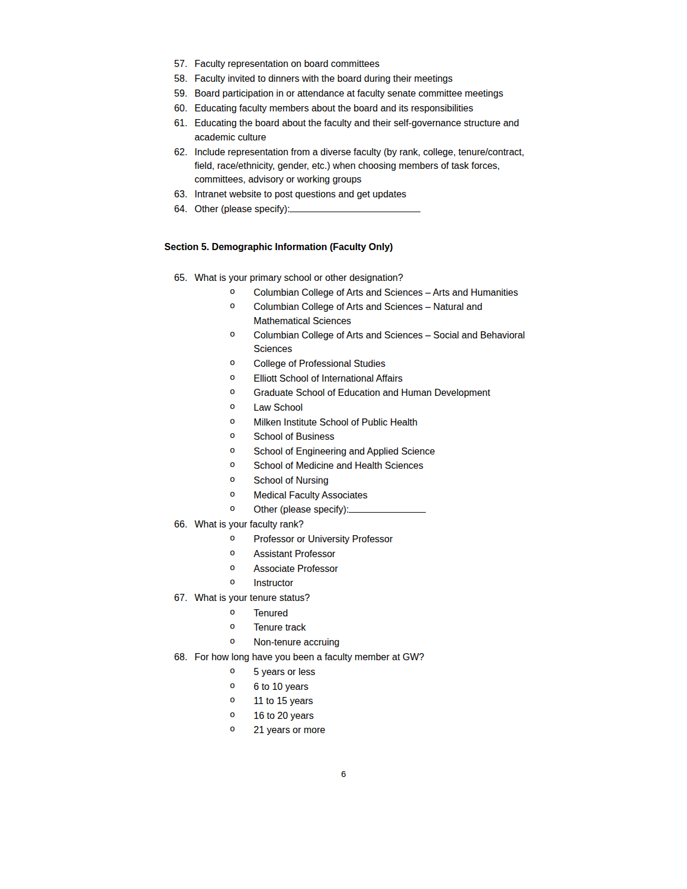Faculty representation on board committees
Faculty invited to dinners with the board during their meetings
Board participation in or attendance at faculty senate committee meetings
Educating faculty members about the board and its responsibilities
Educating the board about the faculty and their self-governance structure and academic culture
Include representation from a diverse faculty (by rank, college, tenure/contract, field, race/ethnicity, gender, etc.) when choosing members of task forces, committees, advisory or working groups
Intranet website to post questions and get updates
Other (please specify):
Section 5. Demographic Information (Faculty Only)
What is your primary school or other designation?
Columbian College of Arts and Sciences – Arts and Humanities
Columbian College of Arts and Sciences – Natural and Mathematical Sciences
Columbian College of Arts and Sciences – Social and Behavioral Sciences
College of Professional Studies
Elliott School of International Affairs
Graduate School of Education and Human Development
Law School
Milken Institute School of Public Health
School of Business
School of Engineering and Applied Science
School of Medicine and Health Sciences
School of Nursing
Medical Faculty Associates
Other (please specify):
What is your faculty rank?
Professor or University Professor
Assistant Professor
Associate Professor
Instructor
What is your tenure status?
Tenured
Tenure track
Non-tenure accruing
For how long have you been a faculty member at GW?
5 years or less
6 to 10 years
11 to 15 years
16 to 20 years
21 years or more
6